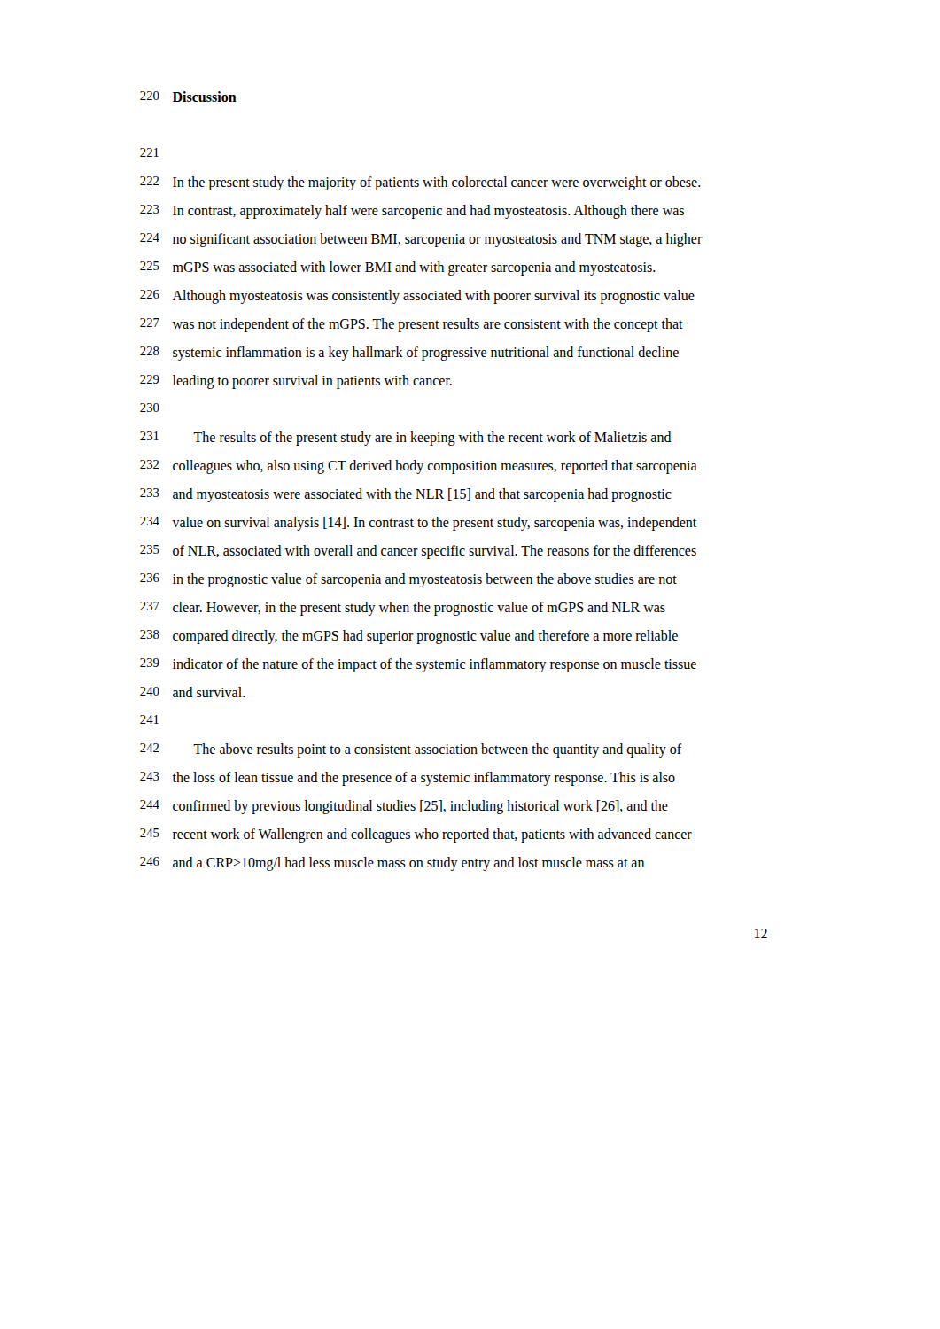Discussion
In the present study the majority of patients with colorectal cancer were overweight or obese.
In contrast, approximately half were sarcopenic and had myosteatosis. Although there was
no significant association between BMI, sarcopenia or myosteatosis and TNM stage, a higher
mGPS was associated with lower BMI and with greater sarcopenia and myosteatosis.
Although myosteatosis was consistently associated with poorer survival its prognostic value
was not independent of the mGPS. The present results are consistent with the concept that
systemic inflammation is a key hallmark of progressive nutritional and functional decline
leading to poorer survival in patients with cancer.
The results of the present study are in keeping with the recent work of Malietzis and
colleagues who, also using CT derived body composition measures, reported that sarcopenia
and myosteatosis were associated with the NLR [15] and that sarcopenia had prognostic
value on survival analysis [14]. In contrast to the present study, sarcopenia was, independent
of NLR, associated with overall and cancer specific survival. The reasons for the differences
in the prognostic value of sarcopenia and myosteatosis between the above studies are not
clear. However, in the present study when the prognostic value of mGPS and NLR was
compared directly, the mGPS had superior prognostic value and therefore a more reliable
indicator of the nature of the impact of the systemic inflammatory response on muscle tissue
and survival.
The above results point to a consistent association between the quantity and quality of
the loss of lean tissue and the presence of a systemic inflammatory response. This is also
confirmed by previous longitudinal studies [25], including historical work [26], and the
recent work of Wallengren and colleagues who reported that, patients with advanced cancer
and a CRP>10mg/l had less muscle mass on study entry and lost muscle mass at an
12